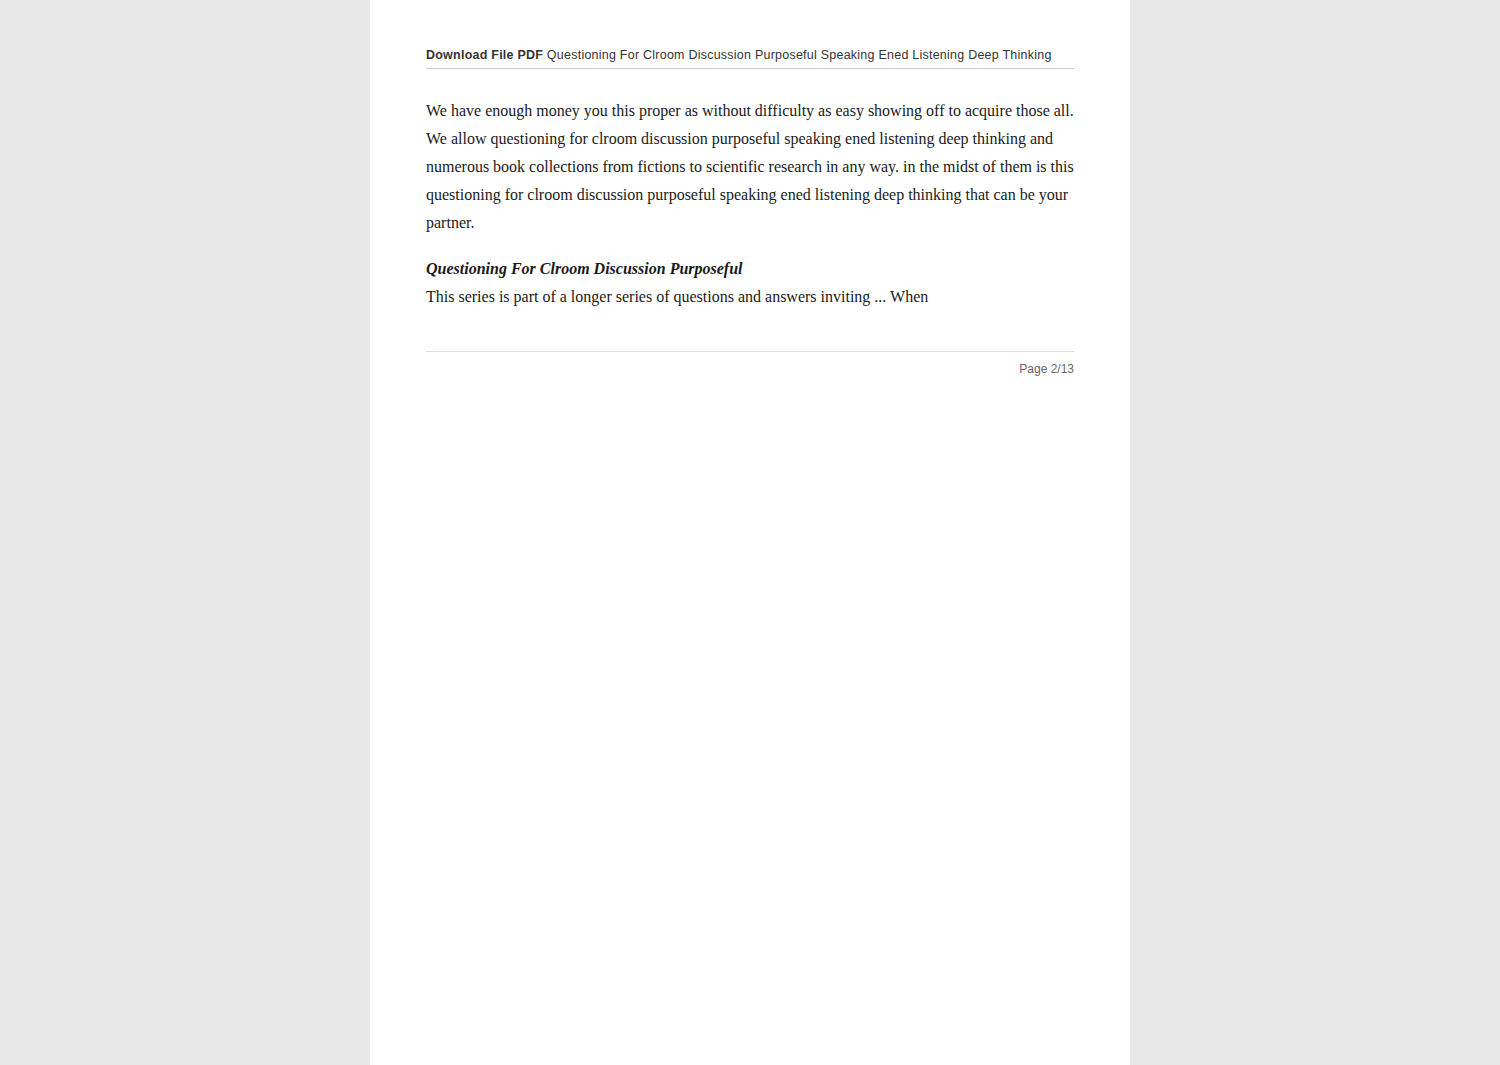Download File PDF Questioning For Clroom Discussion Purposeful Speaking Ened Listening Deep Thinking
We have enough money you this proper as without difficulty as easy showing off to acquire those all. We allow questioning for clroom discussion purposeful speaking ened listening deep thinking and numerous book collections from fictions to scientific research in any way. in the midst of them is this questioning for clroom discussion purposeful speaking ened listening deep thinking that can be your partner.
Questioning For Clroom Discussion Purposeful
This series is part of a longer series of questions and answers inviting ... When
Page 2/13